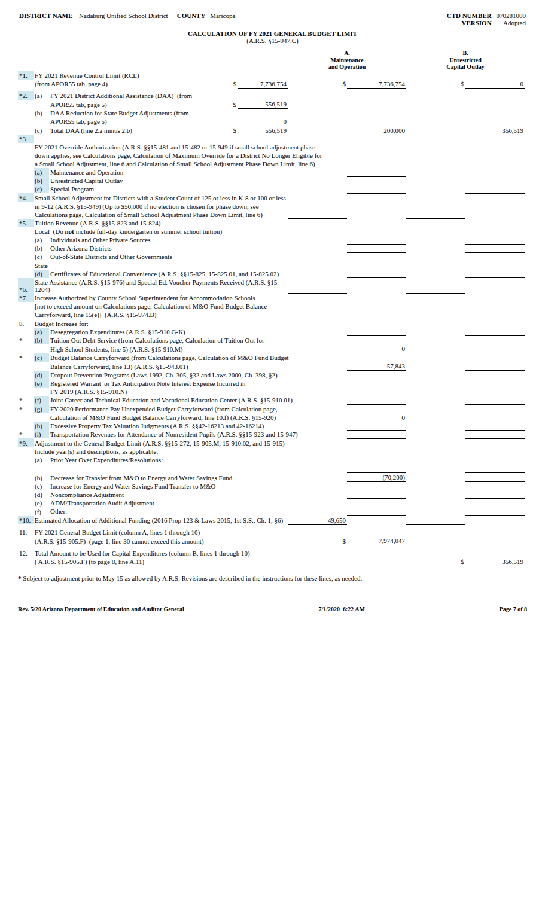| DISTRICT NAME | Nadaburg Unified School District | COUNTY | Maricopa | | CTD NUMBER | 070281000 |
| | VERSION | Adopted |
CALCULATION OF FY 2021 GENERAL BUDGET LIMIT
(A.R.S. §15-947.C)
| | A. Maintenance and Operation | B. Unrestricted Capital Outlay |
| *1. | FY 2021 Revenue Control Limit (RCL) |
| | (from APOR55 tab, page 4) | $ | 7,736,754 | $ | 7,736,754 | $ | 0 |
| *2. | (a) | FY 2021 District Additional Assistance (DAA) (from | |
| | | APOR55 tab, page 5) | $ | 556,519 | |
| | (b) | DAA Reduction for State Budget Adjustments (from | |
| | | APOR55 tab, page 5) | | 0 | |
| | (c) | Total DAA (line 2.a minus 2.b) | $ | 556,519 | | 200,000 | | 356,519 |
| *3. | |
| | FY 2021 Override Authorization (A.R.S. §§15-481 and 15-482 or 15-949 if small school adjustment phase |
| | down applies, see Calculations page, Calculation of Maximum Override for a District No Longer Eligible for |
| | a Small School Adjustment, line 6 and Calculation of Small School Adjustment Phase Down Limit, line 6) |
| | (a) | Maintenance and Operation | | | |
| | (b) | Unrestricted Capital Outlay | | | |
| | (c) | Special Program | | | |
| *4. | Small School Adjustment for Districts with a Student Count of 125 or less in K-8 or 100 or less |
| | in 9-12 (A.R.S. §15-949) (Up to $50,000 if no election is chosen for phase down, see |
| | Calculations page, Calculation of Small School Adjustment Phase Down Limit, line 6) | | | |
| *5. | Tuition Revenue (A.R.S. §§15-823 and 15-824) |
| | Local (Do not include full-day kindergarten or summer school tuition) |
| | (a) | Individuals and Other Private Sources | | | |
| | (b) | Other Arizona Districts | | | |
| | (c) | Out-of-State Districts and Other Governments | | | |
| | State |
| | (d) | Certificates of Educational Convenience (A.R.S. §§15-825, 15-825.01, and 15-825.02) | | | |
| *6. | State Assistance (A.R.S. §15-976) and Special Ed. Voucher Payments Received (A.R.S. §15-1204) | | | |
| *7. | Increase Authorized by County School Superintendent for Accommodation Schools |
| | [not to exceed amount on Calculations page, Calculation of M&O Fund Budget Balance |
| | Carryforward, line 15(e)] (A.R.S. §15-974.B) | | | |
| 8. | Budget Increase for: |
| | (a) | Desegregation Expenditures (A.R.S. §15-910.G-K) | | | |
| * | (b) | Tuition Out Debt Service (from Calculations page, Calculation of Tuition Out for | | |
| | | High School Students, line 5) (A.R.S. §15-910.M) | 0 | | |
| * | (c) | Budget Balance Carryforward (from Calculations page, Calculation of M&O Fund Budget | | |
| | | Balance Carryforward, line 13) (A.R.S. §15-943.01) | 57,843 | | |
| | (d) | Dropout Prevention Programs (Laws 1992, Ch. 305, §32 and Laws 2000, Ch. 398, §2) | | | |
| | (e) | Registered Warrant or Tax Anticipation Note Interest Expense Incurred in | | |
| | | FY 2019 (A.R.S. §15-910.N) | | | |
| * | (f) | Joint Career and Technical Education and Vocational Education Center (A.R.S. §15-910.01) | | | |
| * | (g) | FY 2020 Performance Pay Unexpended Budget Carryforward (from Calculation page, | | |
| | | Calculation of M&O Fund Budget Balance Carryforward, line 10.f) (A.R.S. §15-920) | 0 | | |
| | (h) | Excessive Property Tax Valuation Judgments (A.R.S. §§42-16213 and 42-16214) | | | |
| * | (i) | Transportation Revenues for Attendance of Nonresident Pupils (A.R.S. §§15-923 and 15-947) | | | |
| *9. | Adjustment to the General Budget Limit (A.R.S. §§15-272, 15-905.M, 15-910.02, and 15-915) |
| | Include year(s) and descriptions, as applicable. |
| | (a) | Prior Year Over Expenditures/Resolutions: |
| | (b) | Decrease for Transfer from M&O to Energy and Water Savings Fund | (70,200) | | |
| | (c) | Increase for Energy and Water Savings Fund Transfer to M&O | | | |
| | (d) | Noncompliance Adjustment | | | |
| | (e) | ADM/Transportation Audit Adjustment | | | |
| | (f) | Other: | | | |
| *10. | Estimated Allocation of Additional Funding (2016 Prop 123 & Laws 2015, 1st S.S., Ch. 1, §6) | 49,650 | | |
| 11. | FY 2021 General Budget Limit (column A, lines 1 through 10) |
| | (A.R.S. §15-905.F) (page 1, line 30 cannot exceed this amount) | | $ | 7,974,047 | | |
| 12. | Total Amount to be Used for Capital Expenditures (column B, lines 1 through 10) |
| | ( A.R.S. §15-905.F) (to page 8, line A.11) | | $ | 356,519 |
* Subject to adjustment prior to May 15 as allowed by A.R.S. Revisions are described in the instructions for these lines, as needed.
Rev. 5/20 Arizona Department of Education and Auditor General
7/1/2020 6:22 AM
Page 7 of 8